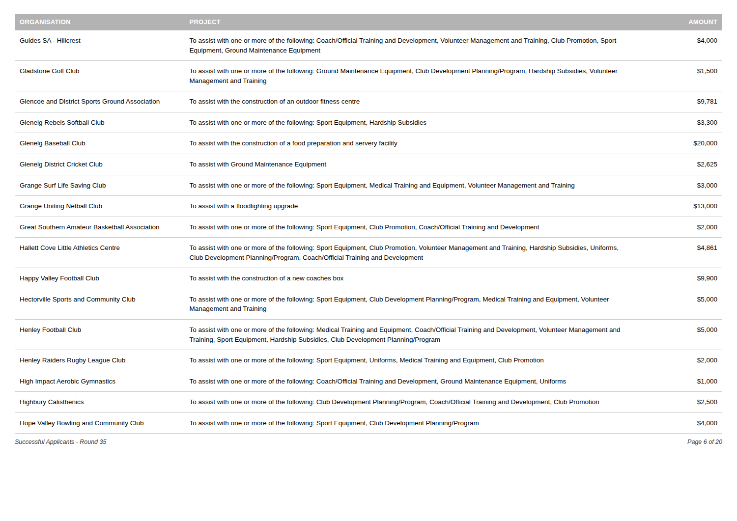| ORGANISATION | PROJECT | AMOUNT |
| --- | --- | --- |
| Guides SA - Hillcrest | To assist with one or more of the following: Coach/Official Training and Development, Volunteer Management and Training, Club Promotion, Sport Equipment, Ground Maintenance Equipment | $4,000 |
| Gladstone Golf Club | To assist with one or more of the following: Ground Maintenance Equipment, Club Development Planning/Program, Hardship Subsidies, Volunteer Management and Training | $1,500 |
| Glencoe and District Sports Ground Association | To assist with the construction of an outdoor fitness centre | $9,781 |
| Glenelg Rebels Softball Club | To assist with one or more of the following: Sport Equipment, Hardship Subsidies | $3,300 |
| Glenelg Baseball Club | To assist with the construction of a food preparation and servery facility | $20,000 |
| Glenelg District Cricket Club | To assist with Ground Maintenance Equipment | $2,625 |
| Grange Surf Life Saving Club | To assist with one or more of the following: Sport Equipment, Medical Training and Equipment, Volunteer Management and Training | $3,000 |
| Grange Uniting Netball Club | To assist with a floodlighting upgrade | $13,000 |
| Great Southern Amateur Basketball Association | To assist with one or more of the following: Sport Equipment, Club Promotion, Coach/Official Training and Development | $2,000 |
| Hallett Cove Little Athletics Centre | To assist with one or more of the following: Sport Equipment, Club Promotion, Volunteer Management and Training, Hardship Subsidies, Uniforms, Club Development Planning/Program, Coach/Official Training and Development | $4,861 |
| Happy Valley Football Club | To assist with the construction of a new coaches box | $9,900 |
| Hectorville Sports and Community Club | To assist with one or more of the following: Sport Equipment, Club Development Planning/Program, Medical Training and Equipment, Volunteer Management and Training | $5,000 |
| Henley Football Club | To assist with one or more of the following: Medical Training and Equipment, Coach/Official Training and Development, Volunteer Management and Training, Sport Equipment, Hardship Subsidies, Club Development Planning/Program | $5,000 |
| Henley Raiders Rugby League Club | To assist with one or more of the following: Sport Equipment, Uniforms, Medical Training and Equipment, Club Promotion | $2,000 |
| High Impact Aerobic Gymnastics | To assist with one or more of the following: Coach/Official Training and Development, Ground Maintenance Equipment, Uniforms | $1,000 |
| Highbury Calisthenics | To assist with one or more of the following: Club Development Planning/Program, Coach/Official Training and Development, Club Promotion | $2,500 |
| Hope Valley Bowling and Community Club | To assist with one or more of the following: Sport Equipment, Club Development Planning/Program | $4,000 |
Successful Applicants - Round 35 Page 6 of 20